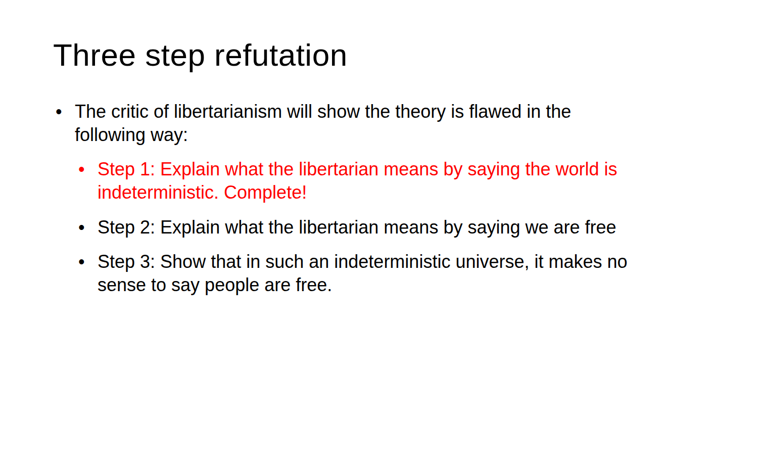Three step refutation
The critic of libertarianism will show the theory is flawed in the following way:
Step 1: Explain what the libertarian means by saying the world is indeterministic. Complete!
Step 2: Explain what the libertarian means by saying we are free
Step 3: Show that in such an indeterministic universe, it makes no sense to say people are free.